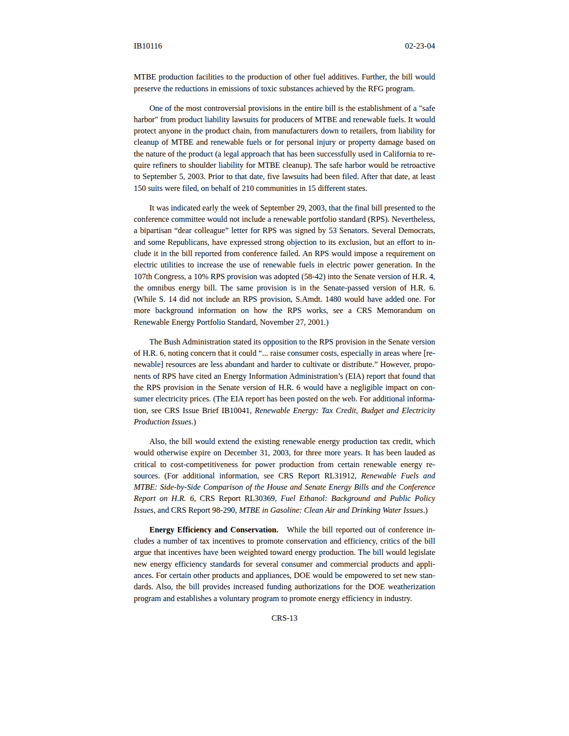IB10116
02-23-04
MTBE production facilities to the production of other fuel additives. Further, the bill would preserve the reductions in emissions of toxic substances achieved by the RFG program.
One of the most controversial provisions in the entire bill is the establishment of a "safe harbor" from product liability lawsuits for producers of MTBE and renewable fuels. It would protect anyone in the product chain, from manufacturers down to retailers, from liability for cleanup of MTBE and renewable fuels or for personal injury or property damage based on the nature of the product (a legal approach that has been successfully used in California to require refiners to shoulder liability for MTBE cleanup). The safe harbor would be retroactive to September 5, 2003. Prior to that date, five lawsuits had been filed. After that date, at least 150 suits were filed, on behalf of 210 communities in 15 different states.
It was indicated early the week of September 29, 2003, that the final bill presented to the conference committee would not include a renewable portfolio standard (RPS). Nevertheless, a bipartisan “dear colleague” letter for RPS was signed by 53 Senators. Several Democrats, and some Republicans, have expressed strong objection to its exclusion, but an effort to include it in the bill reported from conference failed. An RPS would impose a requirement on electric utilities to increase the use of renewable fuels in electric power generation. In the 107th Congress, a 10% RPS provision was adopted (58-42) into the Senate version of H.R. 4, the omnibus energy bill. The same provision is in the Senate-passed version of H.R. 6. (While S. 14 did not include an RPS provision, S.Amdt. 1480 would have added one. For more background information on how the RPS works, see a CRS Memorandum on Renewable Energy Portfolio Standard, November 27, 2001.)
The Bush Administration stated its opposition to the RPS provision in the Senate version of H.R. 6, noting concern that it could “... raise consumer costs, especially in areas where [renewable] resources are less abundant and harder to cultivate or distribute.” However, proponents of RPS have cited an Energy Information Administration’s (EIA) report that found that the RPS provision in the Senate version of H.R. 6 would have a negligible impact on consumer electricity prices. (The EIA report has been posted on the web. For additional information, see CRS Issue Brief IB10041, Renewable Energy: Tax Credit, Budget and Electricity Production Issues.)
Also, the bill would extend the existing renewable energy production tax credit, which would otherwise expire on December 31, 2003, for three more years. It has been lauded as critical to cost-competitiveness for power production from certain renewable energy resources. (For additional information, see CRS Report RL31912, Renewable Fuels and MTBE: Side-by-Side Comparison of the House and Senate Energy Bills and the Conference Report on H.R. 6, CRS Report RL30369, Fuel Ethanol: Background and Public Policy Issues, and CRS Report 98-290, MTBE in Gasoline: Clean Air and Drinking Water Issues.)
Energy Efficiency and Conservation. While the bill reported out of conference includes a number of tax incentives to promote conservation and efficiency, critics of the bill argue that incentives have been weighted toward energy production. The bill would legislate new energy efficiency standards for several consumer and commercial products and appliances. For certain other products and appliances, DOE would be empowered to set new standards. Also, the bill provides increased funding authorizations for the DOE weatherization program and establishes a voluntary program to promote energy efficiency in industry.
CRS-13